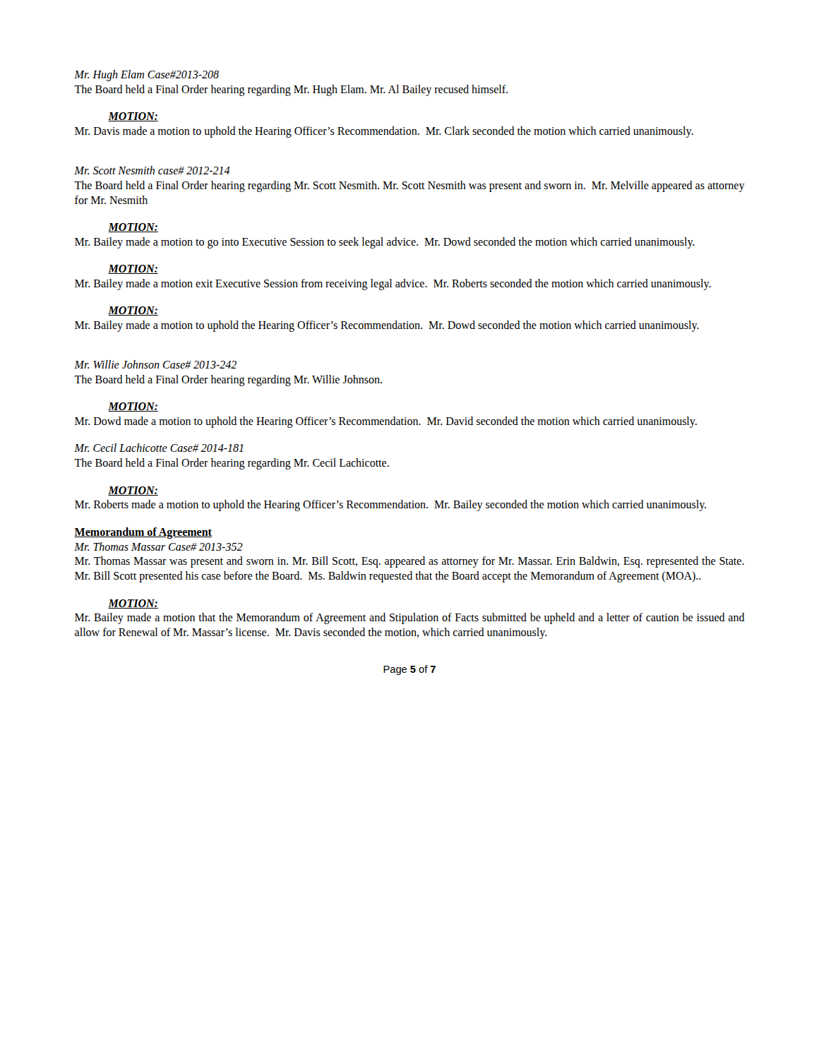Mr. Hugh Elam Case#2013-208
The Board held a Final Order hearing regarding Mr. Hugh Elam. Mr. Al Bailey recused himself.
MOTION:
Mr. Davis made a motion to uphold the Hearing Officer’s Recommendation. Mr. Clark seconded the motion which carried unanimously.
Mr. Scott Nesmith case# 2012-214
The Board held a Final Order hearing regarding Mr. Scott Nesmith. Mr. Scott Nesmith was present and sworn in. Mr. Melville appeared as attorney for Mr. Nesmith
MOTION:
Mr. Bailey made a motion to go into Executive Session to seek legal advice. Mr. Dowd seconded the motion which carried unanimously.
MOTION:
Mr. Bailey made a motion exit Executive Session from receiving legal advice. Mr. Roberts seconded the motion which carried unanimously.
MOTION:
Mr. Bailey made a motion to uphold the Hearing Officer’s Recommendation. Mr. Dowd seconded the motion which carried unanimously.
Mr. Willie Johnson Case# 2013-242
The Board held a Final Order hearing regarding Mr. Willie Johnson.
MOTION:
Mr. Dowd made a motion to uphold the Hearing Officer’s Recommendation. Mr. David seconded the motion which carried unanimously.
Mr. Cecil Lachicotte Case# 2014-181
The Board held a Final Order hearing regarding Mr. Cecil Lachicotte.
MOTION:
Mr. Roberts made a motion to uphold the Hearing Officer’s Recommendation. Mr. Bailey seconded the motion which carried unanimously.
Memorandum of Agreement
Mr. Thomas Massar Case# 2013-352
Mr. Thomas Massar was present and sworn in. Mr. Bill Scott, Esq. appeared as attorney for Mr. Massar. Erin Baldwin, Esq. represented the State. Mr. Bill Scott presented his case before the Board. Ms. Baldwin requested that the Board accept the Memorandum of Agreement (MOA)..
MOTION:
Mr. Bailey made a motion that the Memorandum of Agreement and Stipulation of Facts submitted be upheld and a letter of caution be issued and allow for Renewal of Mr. Massar’s license. Mr. Davis seconded the motion, which carried unanimously.
Page 5 of 7